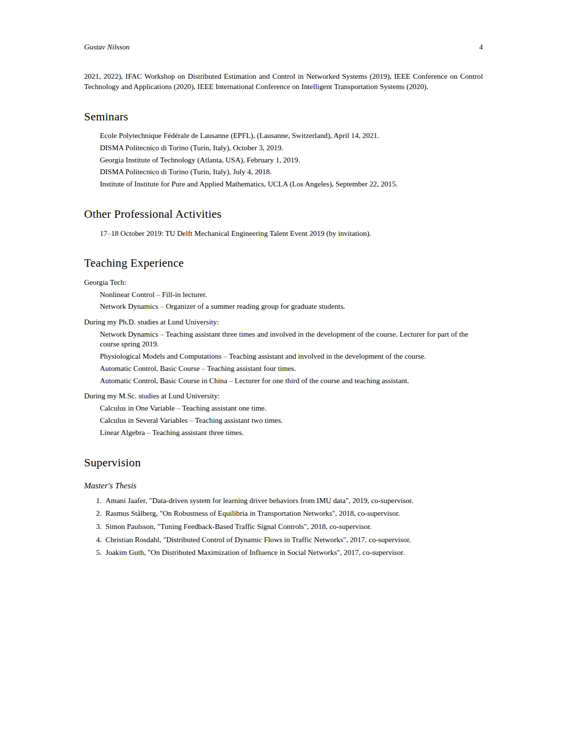Gustav Nilsson 4
2021, 2022), IFAC Workshop on Distributed Estimation and Control in Networked Systems (2019), IEEE Conference on Control Technology and Applications (2020), IEEE International Conference on Intelligent Transportation Systems (2020).
Seminars
Ecole Polytechnique Fédérale de Lausanne (EPFL), (Lausanne, Switzerland), April 14, 2021.
DISMA Politecnico di Torino (Turin, Italy), October 3, 2019.
Georgia Institute of Technology (Atlanta, USA), February 1, 2019.
DISMA Politecnico di Torino (Turin, Italy), July 4, 2018.
Institute of Institute for Pure and Applied Mathematics, UCLA (Los Angeles), September 22, 2015.
Other Professional Activities
17–18 October 2019: TU Delft Mechanical Engineering Talent Event 2019 (by invitation).
Teaching Experience
Georgia Tech:
Nonlinear Control – Fill-in lecturer.
Network Dynamics – Organizer of a summer reading group for graduate students.
During my Ph.D. studies at Lund University:
Network Dynamics – Teaching assistant three times and involved in the development of the course. Lecturer for part of the course spring 2019.
Physiological Models and Computations – Teaching assistant and involved in the development of the course.
Automatic Control, Basic Course – Teaching assistant four times.
Automatic Control, Basic Course in China – Lecturer for one third of the course and teaching assistant.
During my M.Sc. studies at Lund University:
Calculus in One Variable – Teaching assistant one time.
Calculus in Several Variables – Teaching assistant two times.
Linear Algebra – Teaching assistant three times.
Supervision
Master's Thesis
Amani Jaafer, "Data-driven system for learning driver behaviors from IMU data", 2019, co-supervisor.
Rasmus Stålberg, "On Robustness of Equilibria in Transportation Networks", 2018, co-supervisor.
Simon Paulsson, "Tuning Feedback-Based Traffic Signal Controls", 2018, co-supervisor.
Christian Rosdahl, "Distributed Control of Dynamic Flows in Traffic Networks", 2017, co-supervisor.
Joakim Guth, "On Distributed Maximization of Influence in Social Networks", 2017, co-supervisor.